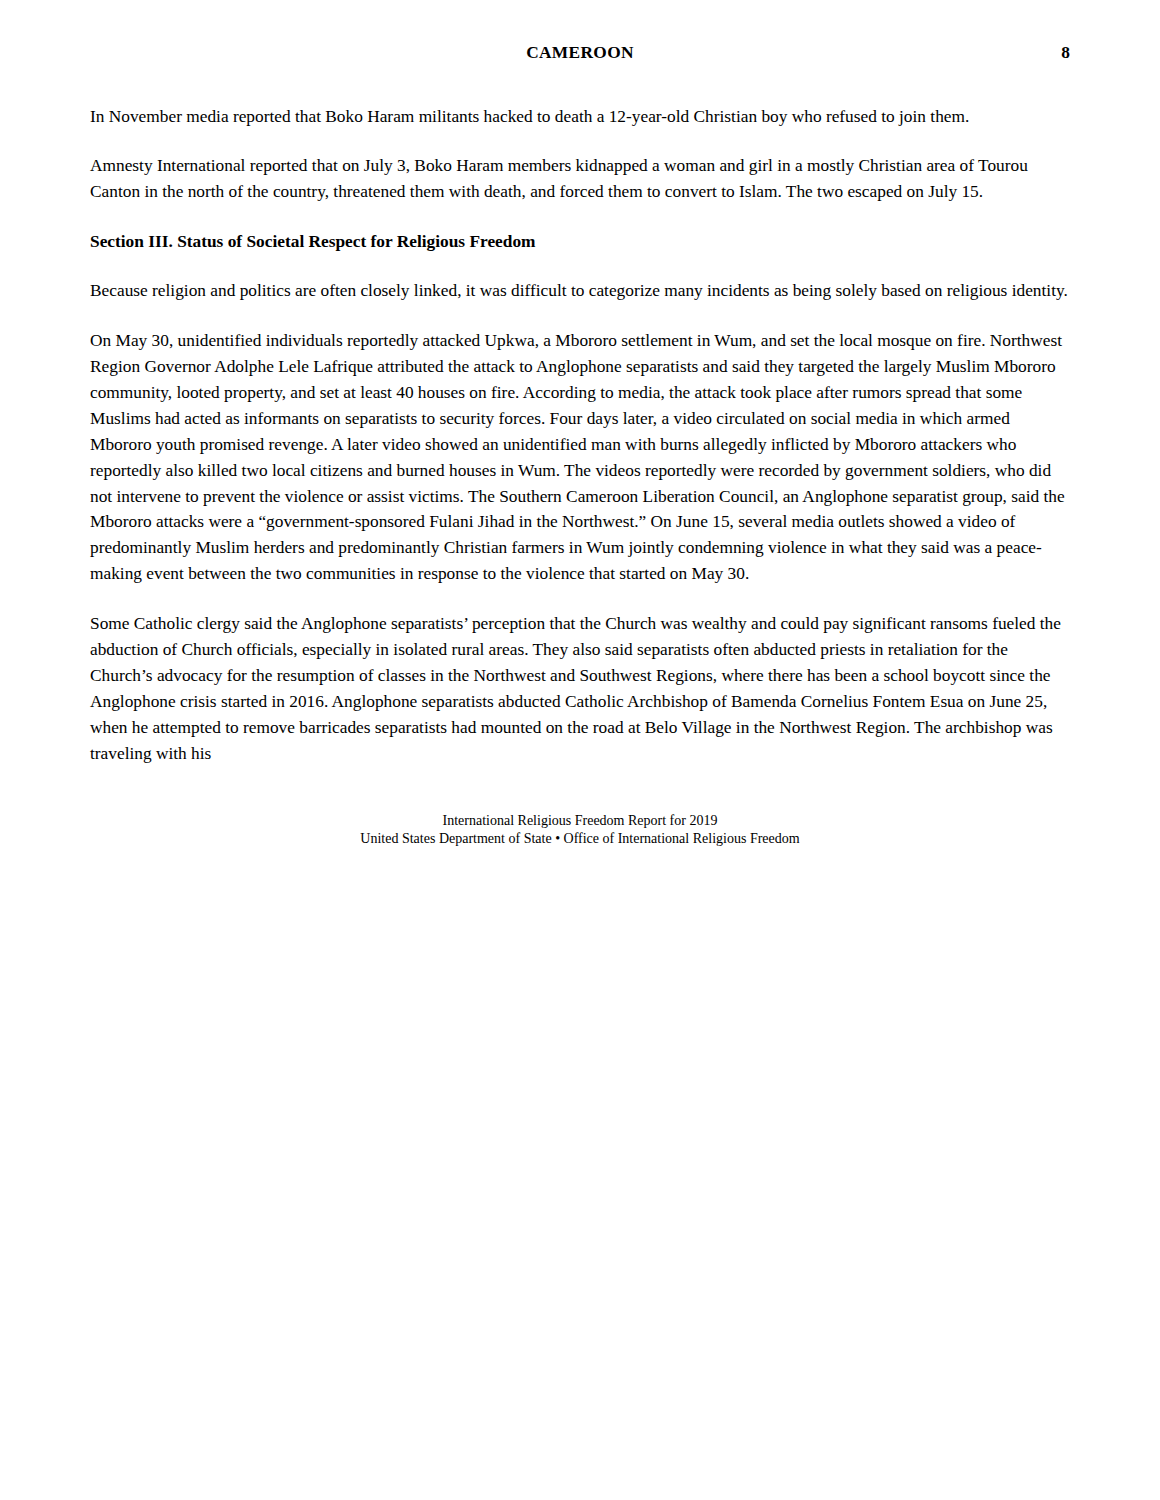CAMEROON 8
In November media reported that Boko Haram militants hacked to death a 12-year-old Christian boy who refused to join them.
Amnesty International reported that on July 3, Boko Haram members kidnapped a woman and girl in a mostly Christian area of Tourou Canton in the north of the country, threatened them with death, and forced them to convert to Islam. The two escaped on July 15.
Section III. Status of Societal Respect for Religious Freedom
Because religion and politics are often closely linked, it was difficult to categorize many incidents as being solely based on religious identity.
On May 30, unidentified individuals reportedly attacked Upkwa, a Mbororo settlement in Wum, and set the local mosque on fire. Northwest Region Governor Adolphe Lele Lafrique attributed the attack to Anglophone separatists and said they targeted the largely Muslim Mbororo community, looted property, and set at least 40 houses on fire. According to media, the attack took place after rumors spread that some Muslims had acted as informants on separatists to security forces. Four days later, a video circulated on social media in which armed Mbororo youth promised revenge. A later video showed an unidentified man with burns allegedly inflicted by Mbororo attackers who reportedly also killed two local citizens and burned houses in Wum. The videos reportedly were recorded by government soldiers, who did not intervene to prevent the violence or assist victims. The Southern Cameroon Liberation Council, an Anglophone separatist group, said the Mbororo attacks were a “government-sponsored Fulani Jihad in the Northwest.” On June 15, several media outlets showed a video of predominantly Muslim herders and predominantly Christian farmers in Wum jointly condemning violence in what they said was a peace-making event between the two communities in response to the violence that started on May 30.
Some Catholic clergy said the Anglophone separatists’ perception that the Church was wealthy and could pay significant ransoms fueled the abduction of Church officials, especially in isolated rural areas. They also said separatists often abducted priests in retaliation for the Church’s advocacy for the resumption of classes in the Northwest and Southwest Regions, where there has been a school boycott since the Anglophone crisis started in 2016. Anglophone separatists abducted Catholic Archbishop of Bamenda Cornelius Fontem Esua on June 25, when he attempted to remove barricades separatists had mounted on the road at Belo Village in the Northwest Region. The archbishop was traveling with his
International Religious Freedom Report for 2019
United States Department of State • Office of International Religious Freedom